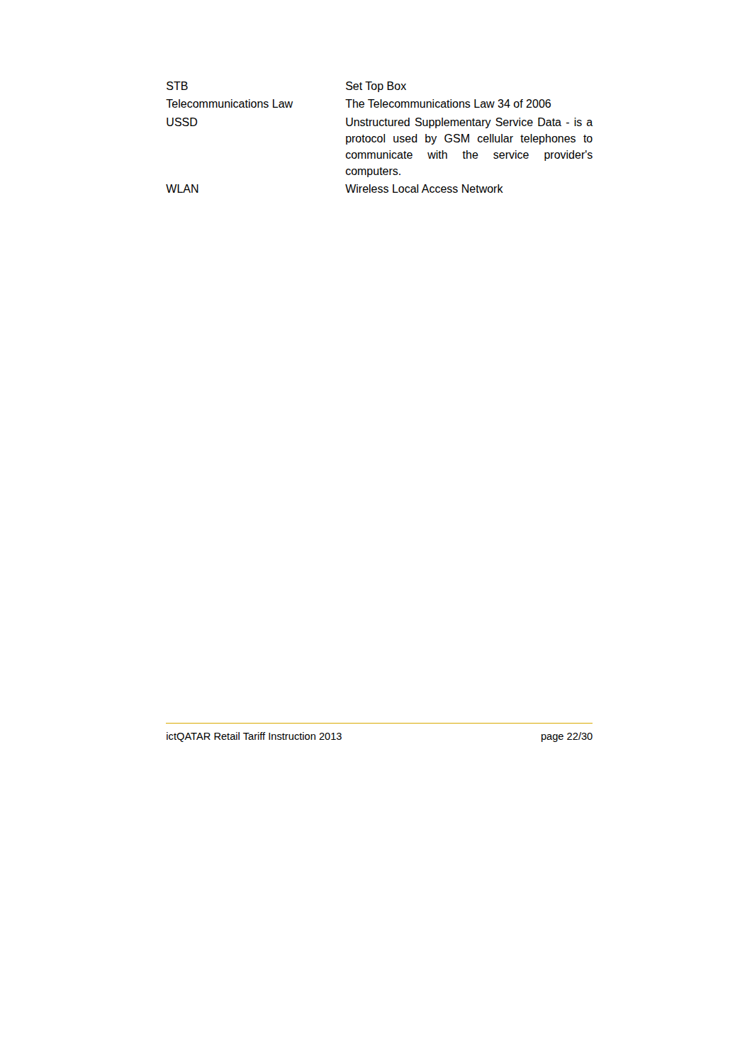| STB | Set Top Box |
| Telecommunications Law | The Telecommunications Law 34 of 2006 |
| USSD | Unstructured Supplementary Service Data - is a protocol used by GSM cellular telephones to communicate with the service provider's computers. |
| WLAN | Wireless Local Access Network |
ictQATAR Retail Tariff Instruction 2013
page 22/30